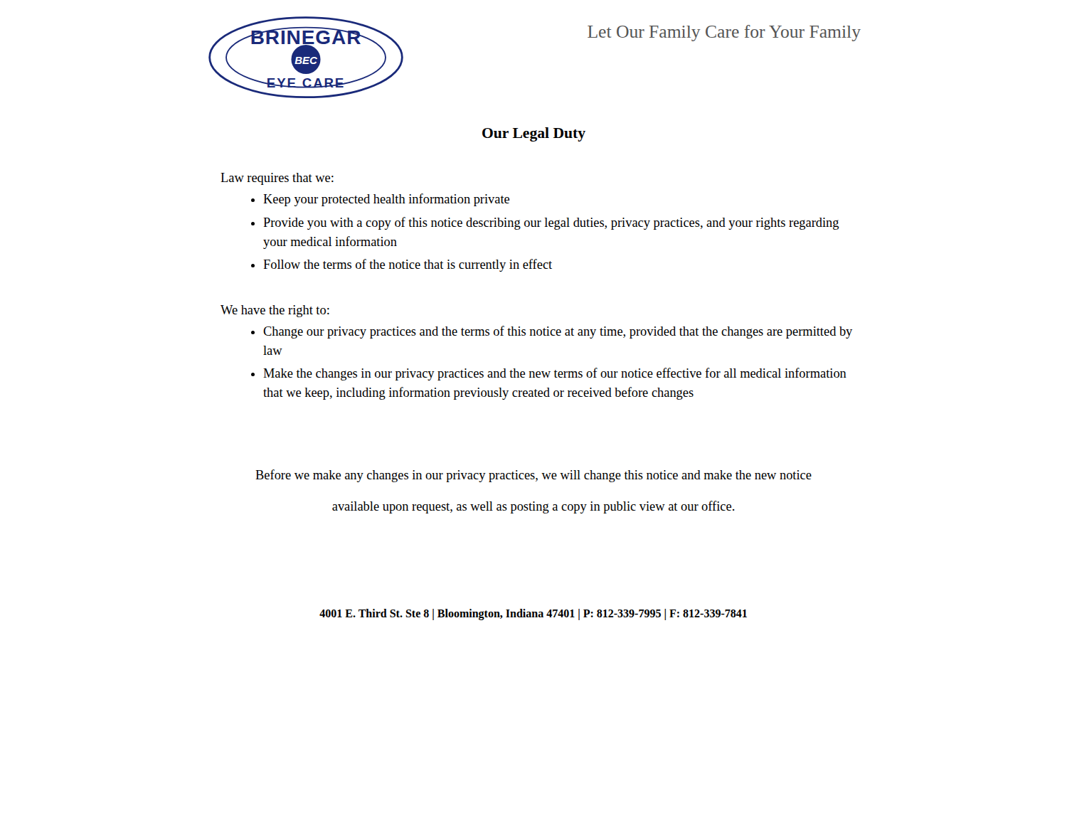BRINEGAR BEC EYE CARE
Let Our Family Care for Your Family
Our Legal Duty
Law requires that we:
Keep your protected health information private
Provide you with a copy of this notice describing our legal duties, privacy practices, and your rights regarding your medical information
Follow the terms of the notice that is currently in effect
We have the right to:
Change our privacy practices and the terms of this notice at any time, provided that the changes are permitted by law
Make the changes in our privacy practices and the new terms of our notice effective for all medical information that we keep, including information previously created or received before changes
Before we make any changes in our privacy practices, we will change this notice and make the new notice available upon request, as well as posting a copy in public view at our office.
4001 E. Third St. Ste 8 | Bloomington, Indiana 47401 | P: 812-339-7995 | F: 812-339-7841